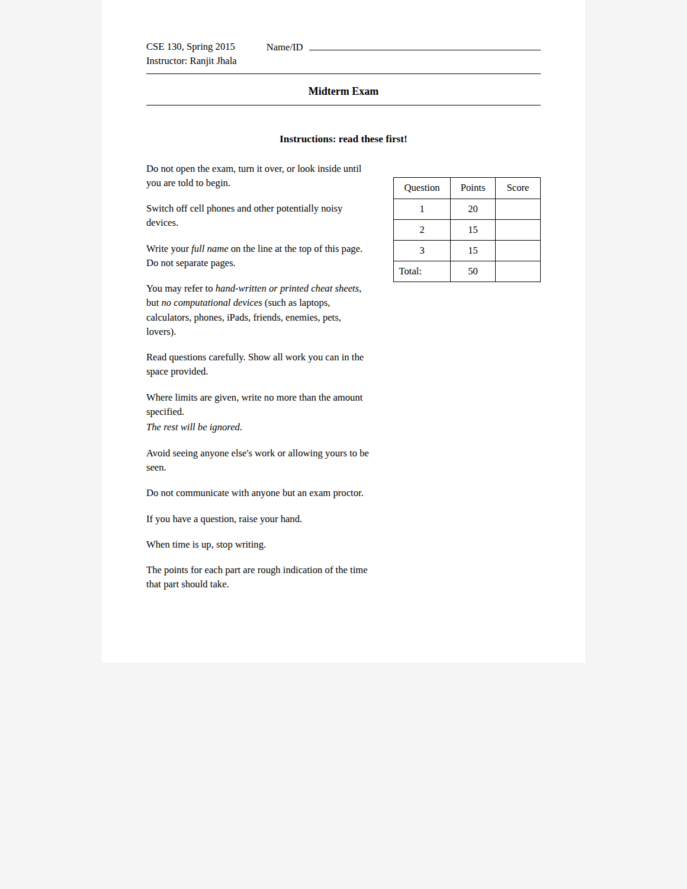CSE 130, Spring 2015
Instructor: Ranjit Jhala
Name/ID
Midterm Exam
Instructions: read these first!
Do not open the exam, turn it over, or look inside until you are told to begin.
Switch off cell phones and other potentially noisy devices.
Write your full name on the line at the top of this page. Do not separate pages.
You may refer to hand-written or printed cheat sheets, but no computational devices (such as laptops, calculators, phones, iPads, friends, enemies, pets, lovers).
Read questions carefully. Show all work you can in the space provided.
Where limits are given, write no more than the amount specified.
The rest will be ignored.
Avoid seeing anyone else's work or allowing yours to be seen.
Do not communicate with anyone but an exam proctor.
If you have a question, raise your hand.
When time is up, stop writing.
The points for each part are rough indication of the time that part should take.
| Question | Points | Score |
| --- | --- | --- |
| 1 | 20 | |
| 2 | 15 | |
| 3 | 15 | |
| Total: | 50 | |